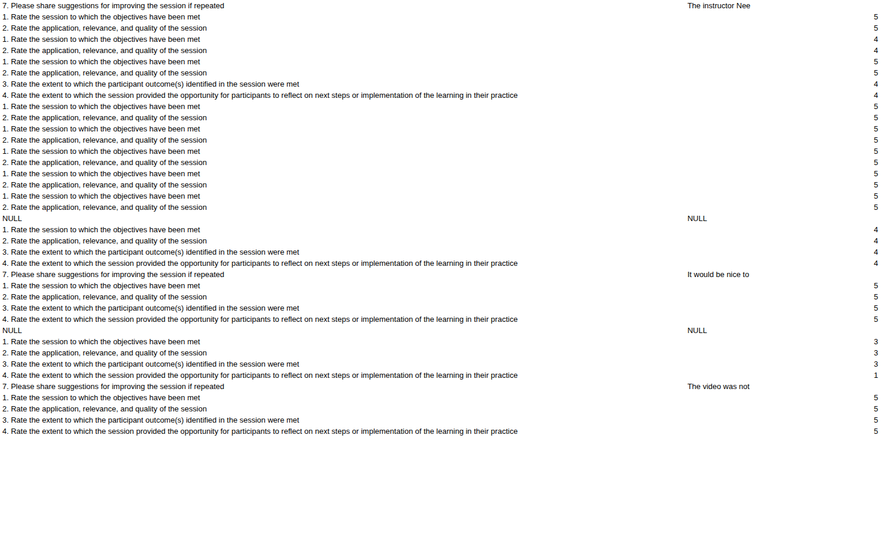| 7. Please share suggestions for improving the session if repeated | The instructor Nee |
| 1. Rate the session to which the objectives have been met | 5 |
| 2. Rate the application, relevance, and quality of the session | 5 |
| 1. Rate the session to which the objectives have been met | 4 |
| 2. Rate the application, relevance, and quality of the session | 4 |
| 1. Rate the session to which the objectives have been met | 5 |
| 2. Rate the application, relevance, and quality of the session | 5 |
| 3. Rate the extent to which the participant outcome(s) identified in the session were met | 4 |
| 4. Rate the extent to which the session provided the opportunity for participants to reflect on next steps or implementation of the learning in their practice | 4 |
| 1. Rate the session to which the objectives have been met | 5 |
| 2. Rate the application, relevance, and quality of the session | 5 |
| 1. Rate the session to which the objectives have been met | 5 |
| 2. Rate the application, relevance, and quality of the session | 5 |
| 1. Rate the session to which the objectives have been met | 5 |
| 2. Rate the application, relevance, and quality of the session | 5 |
| 1. Rate the session to which the objectives have been met | 5 |
| 2. Rate the application, relevance, and quality of the session | 5 |
| 1. Rate the session to which the objectives have been met | 5 |
| 2. Rate the application, relevance, and quality of the session | 5 |
| NULL | NULL |
| 1. Rate the session to which the objectives have been met | 4 |
| 2. Rate the application, relevance, and quality of the session | 4 |
| 3. Rate the extent to which the participant outcome(s) identified in the session were met | 4 |
| 4. Rate the extent to which the session provided the opportunity for participants to reflect on next steps or implementation of the learning in their practice | 4 |
| 7. Please share suggestions for improving the session if repeated | It would be nice to |
| 1. Rate the session to which the objectives have been met | 5 |
| 2. Rate the application, relevance, and quality of the session | 5 |
| 3. Rate the extent to which the participant outcome(s) identified in the session were met | 5 |
| 4. Rate the extent to which the session provided the opportunity for participants to reflect on next steps or implementation of the learning in their practice | 5 |
| NULL | NULL |
| 1. Rate the session to which the objectives have been met | 3 |
| 2. Rate the application, relevance, and quality of the session | 3 |
| 3. Rate the extent to which the participant outcome(s) identified in the session were met | 3 |
| 4. Rate the extent to which the session provided the opportunity for participants to reflect on next steps or implementation of the learning in their practice | 1 |
| 7. Please share suggestions for improving the session if repeated | The video was not |
| 1. Rate the session to which the objectives have been met | 5 |
| 2. Rate the application, relevance, and quality of the session | 5 |
| 3. Rate the extent to which the participant outcome(s) identified in the session were met | 5 |
| 4. Rate the extent to which the session provided the opportunity for participants to reflect on next steps or implementation of the learning in their practice | 5 |